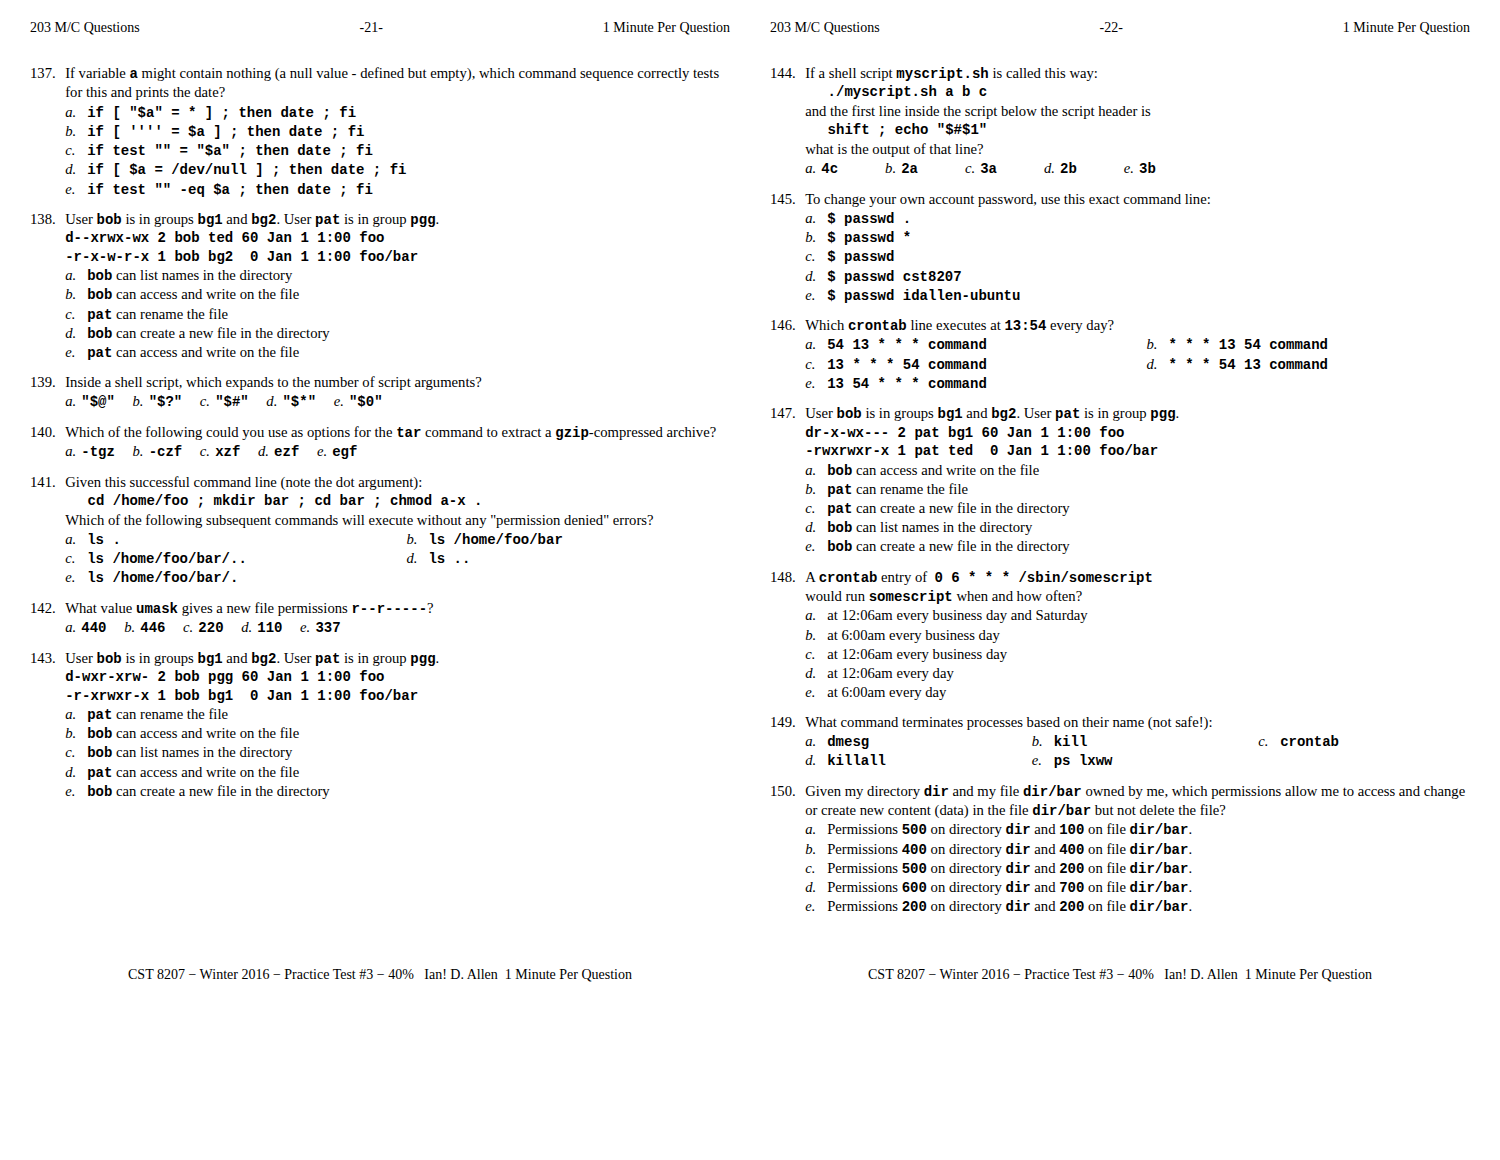203 M/C Questions
-21-
1 Minute Per Question
137. If variable a might contain nothing (a null value - defined but empty), which command sequence correctly tests for this and prints the date?
a. if [ "$a" = * ] ; then date ; fi
b. if [ '''' = $a ] ; then date ; fi
c. if test "" = "$a" ; then date ; fi
d. if [ $a = /dev/null ] ; then date ; fi
e. if test "" -eq $a ; then date ; fi
138. User bob is in groups bg1 and bg2. User pat is in group pgg. d--xrwx-wx 2 bob ted 60 Jan 1 1:00 foo -r-x-w-r-x 1 bob bg2 0 Jan 1 1:00 foo/bar
a. bob can list names in the directory
b. bob can access and write on the file
c. pat can rename the file
d. bob can create a new file in the directory
e. pat can access and write on the file
139. Inside a shell script, which expands to the number of script arguments?
a."$@" b."$?" c."$#" d."$*" e."$0"
140. Which of the following could you use as options for the tar command to extract a gzip-compressed archive?
a.-tgz b.-czf c. xzf d. ezf e. egf
141. Given this successful command line (note the dot argument): cd /home/foo ; mkdir bar ; cd bar ; chmod a-x . Which of the following subsequent commands will execute without any "permission denied" errors?
a. ls .
b. ls /home/foo/bar
c. ls /home/foo/bar/..
d. ls ..
e. ls /home/foo/bar/.
142. What value umask gives a new file permissions r--r-----?
a. 440 b. 446 c. 220 d. 110 e. 337
143. User bob is in groups bg1 and bg2. User pat is in group pgg. d-wxr-xrw- 2 bob pgg 60 Jan 1 1:00 foo -r-xrwxr-x 1 bob bg1 0 Jan 1 1:00 foo/bar
a. pat can rename the file
b. bob can access and write on the file
c. bob can list names in the directory
d. pat can access and write on the file
e. bob can create a new file in the directory
203 M/C Questions
-22-
1 Minute Per Question
144. If a shell script myscript.sh is called this way: ./myscript.sh a b c and the first line inside the script below the script header is shift ; echo "$#$1" what is the output of that line?
a. 4c b. 2a c. 3a d. 2b e. 3b
145. To change your own account password, use this exact command line:
a.$ passwd .
b.$ passwd *
c.$ passwd
d.$ passwd cst8207
e.$ passwd idallen-ubuntu
146. Which crontab line executes at 13:54 every day?
a. 54 13 * * * command
b.* * * 13 54 command
c. 13 * * * 54 command
d.* * * 54 13 command
e. 13 54 * * * command
147. User bob is in groups bg1 and bg2. User pat is in group pgg. dr-x-wx--- 2 pat bg1 60 Jan 1 1:00 foo -rwxrwxr-x 1 pat ted 0 Jan 1 1:00 foo/bar
a. bob can access and write on the file
b. pat can rename the file
c. pat can create a new file in the directory
d. bob can list names in the directory
e. bob can create a new file in the directory
148. A crontab entry of 0 6 * * * /sbin/somescript
would run somescript when and how often?
a. at 12:06am every business day and Saturday
b. at 6:00am every business day
c. at 12:06am every business day
d. at 12:06am every day
e. at 6:00am every day
149. What command terminates processes based on their name (not safe!):
a. dmesg
b. kill
c. crontab
d. killall
e. ps lxww
150. Given my directory dir and my file dir/bar owned by me, which permissions allow me to access and change or create new content (data) in the file dir/bar but not delete the file?
a. Permissions 500 on directory dir and 100 on file dir/bar.
b. Permissions 400 on directory dir and 400 on file dir/bar.
c. Permissions 500 on directory dir and 200 on file dir/bar.
d. Permissions 600 on directory dir and 700 on file dir/bar.
e. Permissions 200 on directory dir and 200 on file dir/bar.
CST 8207 − Winter 2016 − Practice Test #3 − 40% Ian! D. Allen 1 Minute Per Question
CST 8207 − Winter 2016 − Practice Test #3 − 40% Ian! D. Allen 1 Minute Per Question